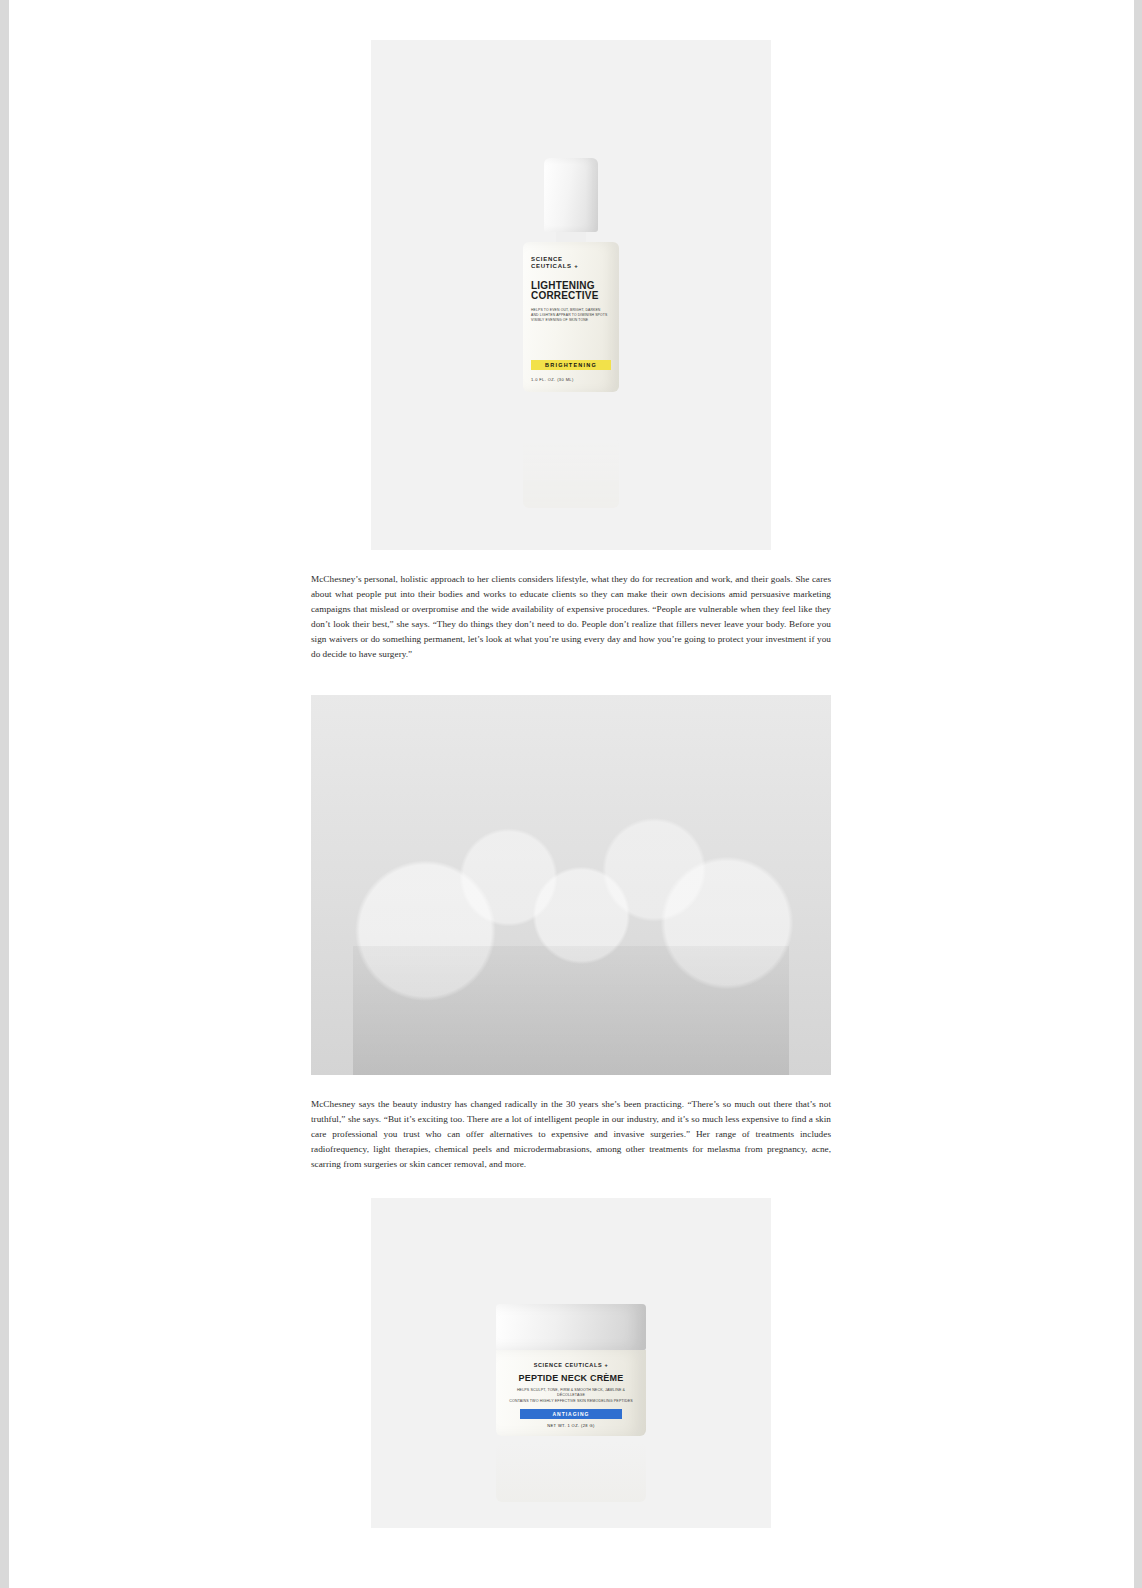Science
Ceuticals +
Lightening
Corrective
Helps to even out, bright, darken
and lighten appear to diminish spots
visibly evening of skin tone
Brightening
1.0 FL. OZ. (30 ML)
Lightening Corrective brightening serum.
McChesney’s personal, holistic approach to her clients considers lifestyle, what they do for recreation and work, and their goals. She cares about what people put into their bodies and works to educate clients so they can make their own decisions amid persuasive marketing campaigns that mislead or overpromise and the wide availability of expensive procedures. “People are vulnerable when they feel like they don’t look their best,” she says. “They do things they don’t need to do. People don’t realize that fillers never leave your body. Before you sign waivers or do something permanent, let’s look at what you’re using every day and how you’re going to protect your investment if you do decide to have surgery.”
The Science Ceuticals team with product.
McChesney says the beauty industry has changed radically in the 30 years she’s been practicing. “There’s so much out there that’s not truthful,” she says. “But it’s exciting too. There are a lot of intelligent people in our industry, and it’s so much less expensive to find a skin care professional you trust who can offer alternatives to expensive and invasive surgeries.” Her range of treatments includes radiofrequency, light therapies, chemical peels and microdermabrasions, among other treatments for melasma from pregnancy, acne, scarring from surgeries or skin cancer removal, and more.
Science Ceuticals +
Peptide Neck Crème
Helps sculpt, tone, firm & smooth neck, jawline & décolletage
Contains two highly effective skin remodeling peptides
Antiaging
NET WT. 1 OZ. (28 G)
Peptide Neck Crème antiaging moisturizer.